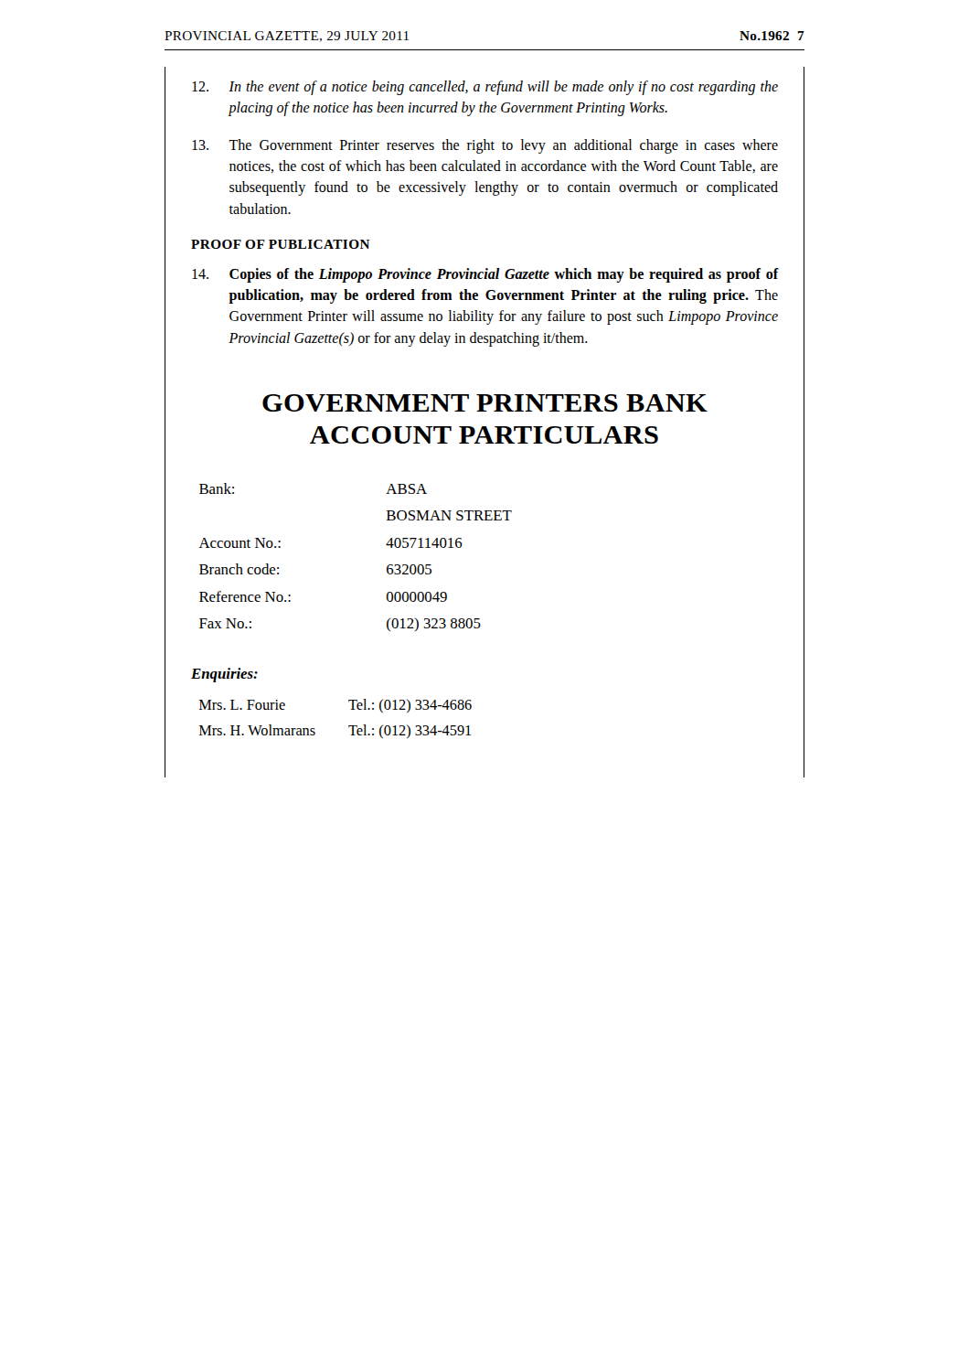PROVINCIAL GAZETTE, 29 JULY 2011 No.1962 7
12. In the event of a notice being cancelled, a refund will be made only if no cost regarding the placing of the notice has been incurred by the Government Printing Works.
13. The Government Printer reserves the right to levy an additional charge in cases where notices, the cost of which has been calculated in accordance with the Word Count Table, are subsequently found to be excessively lengthy or to contain overmuch or complicated tabulation.
PROOF OF PUBLICATION
14. Copies of the Limpopo Province Provincial Gazette which may be required as proof of publication, may be ordered from the Government Printer at the ruling price. The Government Printer will assume no liability for any failure to post such Limpopo Province Provincial Gazette(s) or for any delay in despatching it/them.
GOVERNMENT PRINTERS BANK
ACCOUNT PARTICULARS
| Bank: | ABSA |
| | BOSMAN STREET |
| Account No.: | 4057114016 |
| Branch code: | 632005 |
| Reference No.: | 00000049 |
| Fax No.: | (012) 323 8805 |
Enquiries:
| Mrs. L. Fourie | Tel.: (012) 334-4686 |
| Mrs. H. Wolmarans | Tel.: (012) 334-4591 |